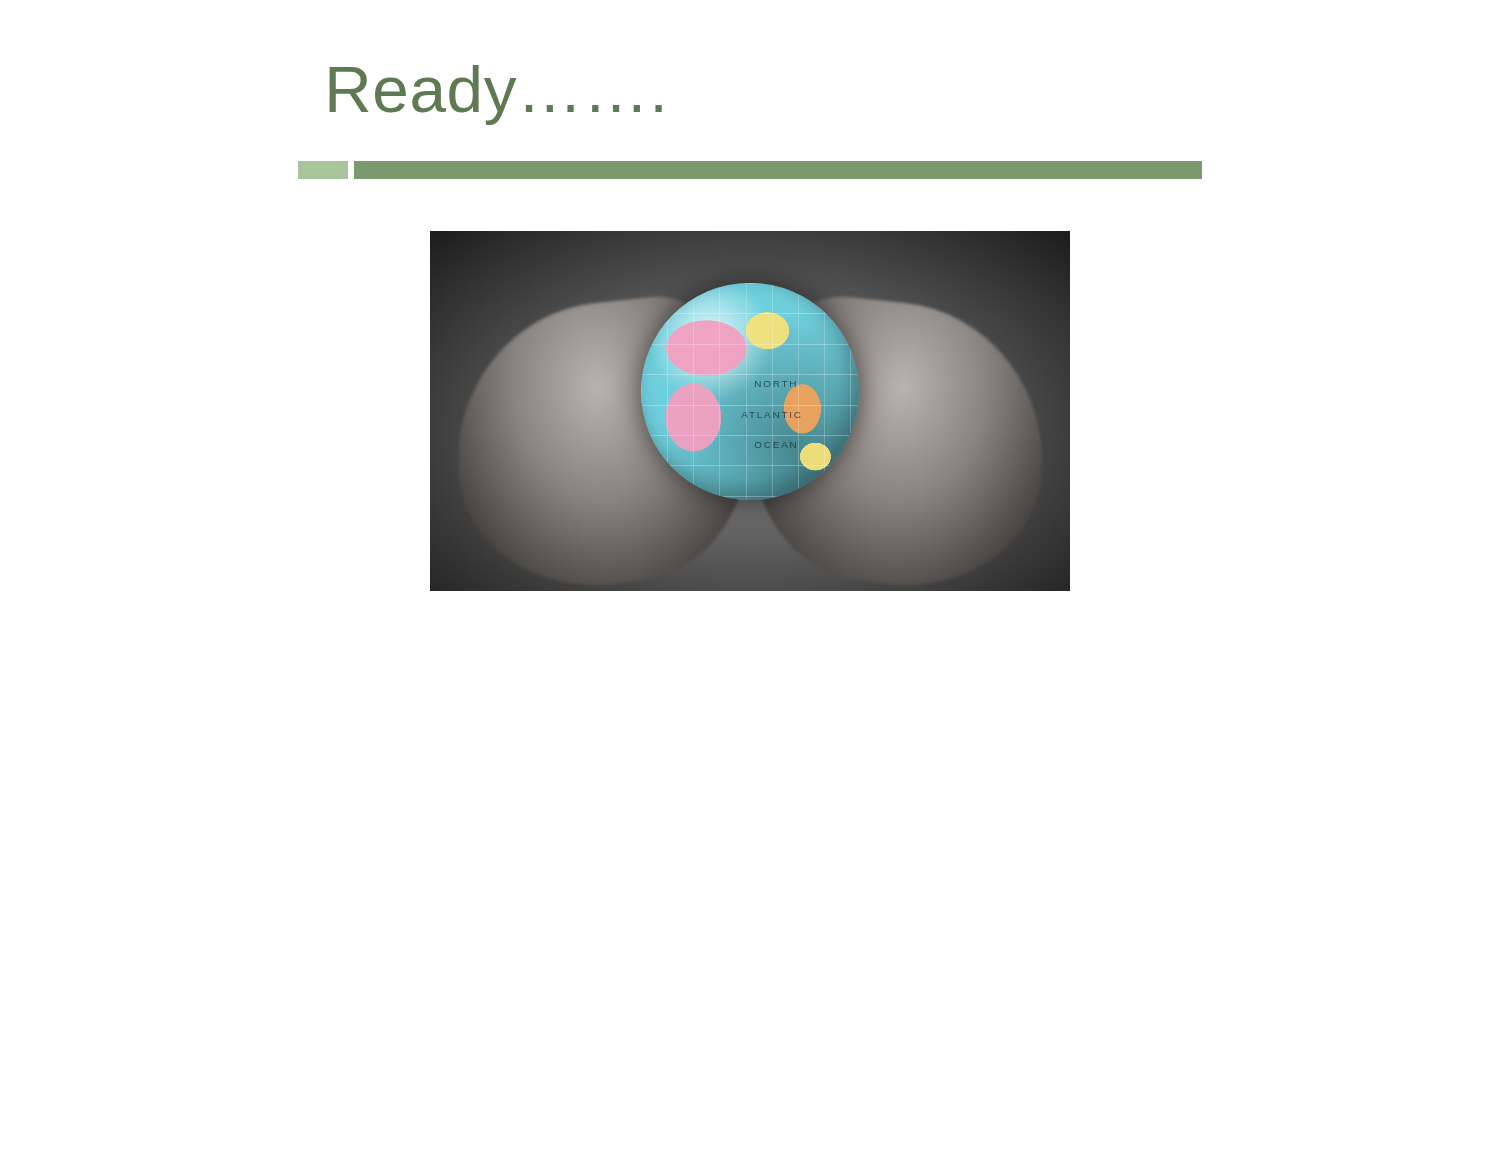Ready…….
North Atlantic Ocean
Hands cradling a globe.